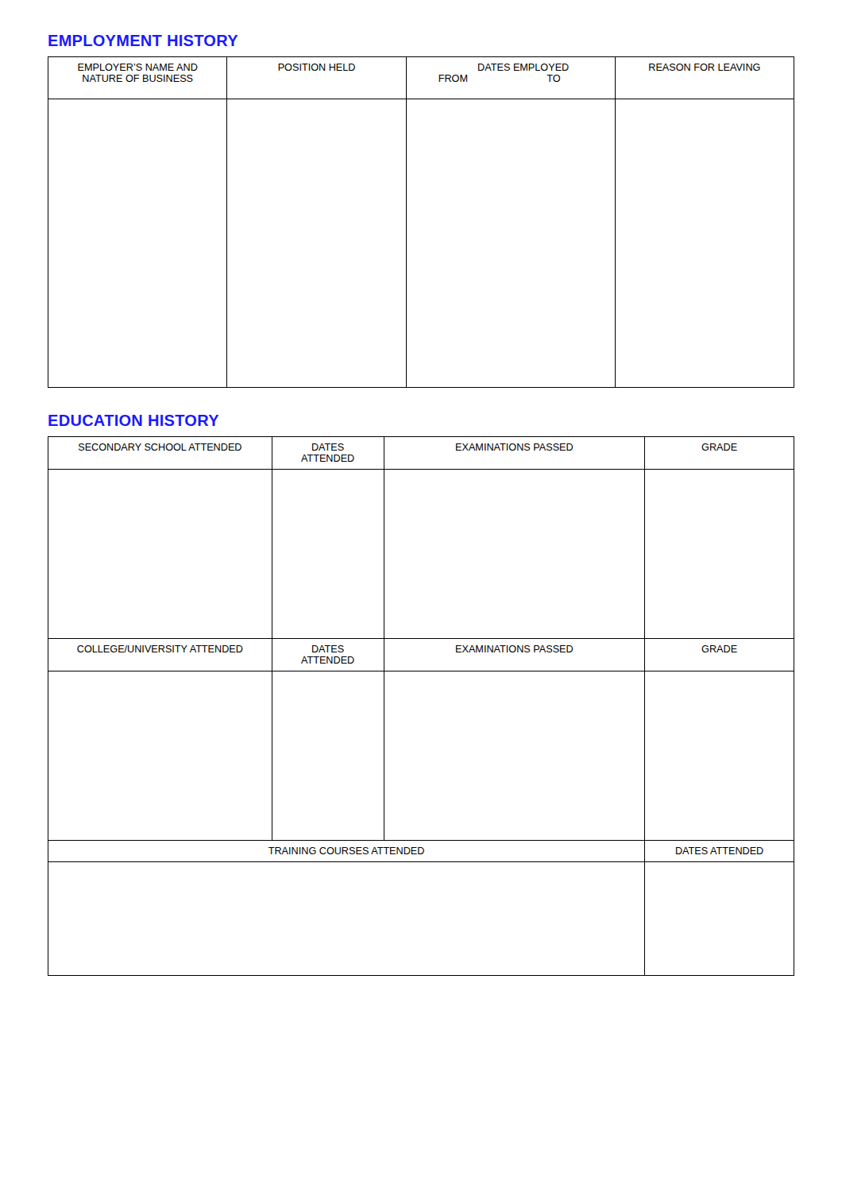EMPLOYMENT HISTORY
| EMPLOYER’S NAME AND NATURE OF BUSINESS | POSITION HELD | DATES EMPLOYED FROM TO | REASON FOR LEAVING |
| --- | --- | --- | --- |
EDUCATION HISTORY
| SECONDARY SCHOOL ATTENDED | DATES ATTENDED | EXAMINATIONS PASSED | GRADE |
| --- | --- | --- | --- |
| COLLEGE/UNIVERSITY ATTENDED | DATES ATTENDED | EXAMINATIONS PASSED | GRADE |
| TRAINING COURSES ATTENDED | DATES ATTENDED |